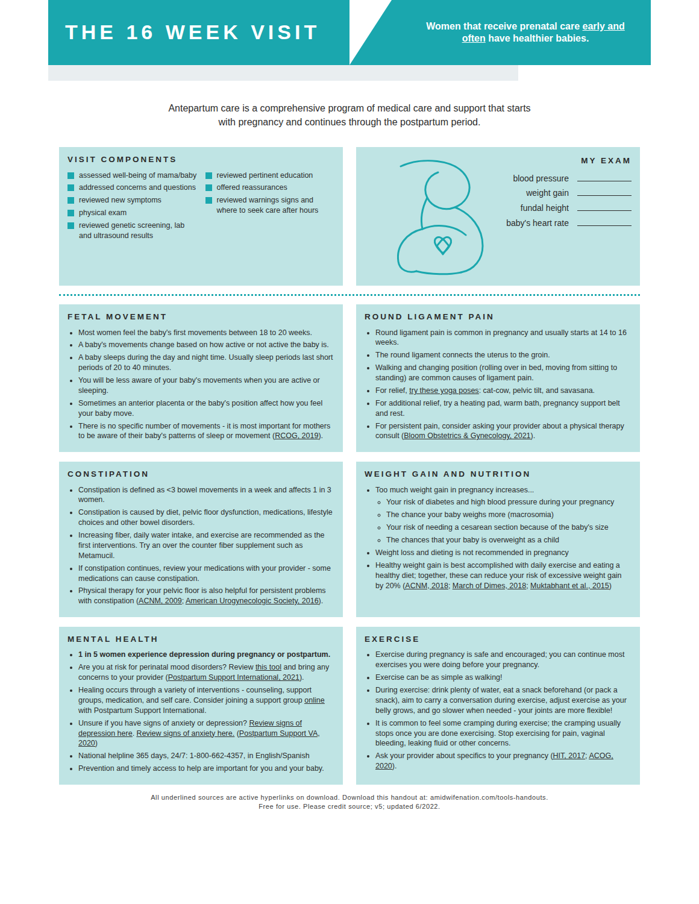The 16 Week Visit
Women that receive prenatal care early and often have healthier babies.
Antepartum care is a comprehensive program of medical care and support that starts
with pregnancy and continues through the postpartum period.
Visit Components
assessed well-being of mama/baby
addressed concerns and questions
reviewed new symptoms
physical exam
reviewed genetic screening, lab and ultrasound results
reviewed pertinent education
offered reassurances
reviewed warnings signs and where to seek care after hours
My Exam
blood pressure
weight gain
fundal height
baby's heart rate
Fetal Movement
Most women feel the baby's first movements between 18 to 20 weeks.
A baby's movements change based on how active or not active the baby is.
A baby sleeps during the day and night time. Usually sleep periods last short periods of 20 to 40 minutes.
You will be less aware of your baby's movements when you are active or sleeping.
Sometimes an anterior placenta or the baby's position affect how you feel your baby move.
There is no specific number of movements - it is most important for mothers to be aware of their baby's patterns of sleep or movement (RCOG, 2019).
Round Ligament Pain
Round ligament pain is common in pregnancy and usually starts at 14 to 16 weeks.
The round ligament connects the uterus to the groin.
Walking and changing position (rolling over in bed, moving from sitting to standing) are common causes of ligament pain.
For relief, try these yoga poses: cat-cow, pelvic tilt, and savasana.
For additional relief, try a heating pad, warm bath, pregnancy support belt and rest.
For persistent pain, consider asking your provider about a physical therapy consult (Bloom Obstetrics & Gynecology, 2021).
Constipation
Constipation is defined as <3 bowel movements in a week and affects 1 in 3 women.
Constipation is caused by diet, pelvic floor dysfunction, medications, lifestyle choices and other bowel disorders.
Increasing fiber, daily water intake, and exercise are recommended as the first interventions. Try an over the counter fiber supplement such as Metamucil.
If constipation continues, review your medications with your provider - some medications can cause constipation.
Physical therapy for your pelvic floor is also helpful for persistent problems with constipation (ACNM, 2009; American Urogynecologic Society, 2016).
Weight Gain and Nutrition
Too much weight gain in pregnancy increases...
Your risk of diabetes and high blood pressure during your pregnancy
The chance your baby weighs more (macrosomia)
Your risk of needing a cesarean section because of the baby's size
The chances that your baby is overweight as a child
Weight loss and dieting is not recommended in pregnancy
Healthy weight gain is best accomplished with daily exercise and eating a healthy diet; together, these can reduce your risk of excessive weight gain by 20% (ACNM, 2018; March of Dimes, 2018; Muktabhant et al., 2015)
Mental Health
1 in 5 women experience depression during pregnancy or postpartum.
Are you at risk for perinatal mood disorders? Review this tool and bring any concerns to your provider (Postpartum Support International, 2021).
Healing occurs through a variety of interventions - counseling, support groups, medication, and self care. Consider joining a support group online with Postpartum Support International.
Unsure if you have signs of anxiety or depression? Review signs of depression here. Review signs of anxiety here. (Postpartum Support VA, 2020)
National helpline 365 days, 24/7: 1-800-662-4357, in English/Spanish
Prevention and timely access to help are important for you and your baby.
Exercise
Exercise during pregnancy is safe and encouraged; you can continue most exercises you were doing before your pregnancy.
Exercise can be as simple as walking!
During exercise: drink plenty of water, eat a snack beforehand (or pack a snack), aim to carry a conversation during exercise, adjust exercise as your belly grows, and go slower when needed - your joints are more flexible!
It is common to feel some cramping during exercise; the cramping usually stops once you are done exercising. Stop exercising for pain, vaginal bleeding, leaking fluid or other concerns.
Ask your provider about specifics to your pregnancy (HIT, 2017; ACOG, 2020).
All underlined sources are active hyperlinks on download. Download this handout at: amidwifenation.com/tools-handouts.
Free for use. Please credit source; v5; updated 6/2022.